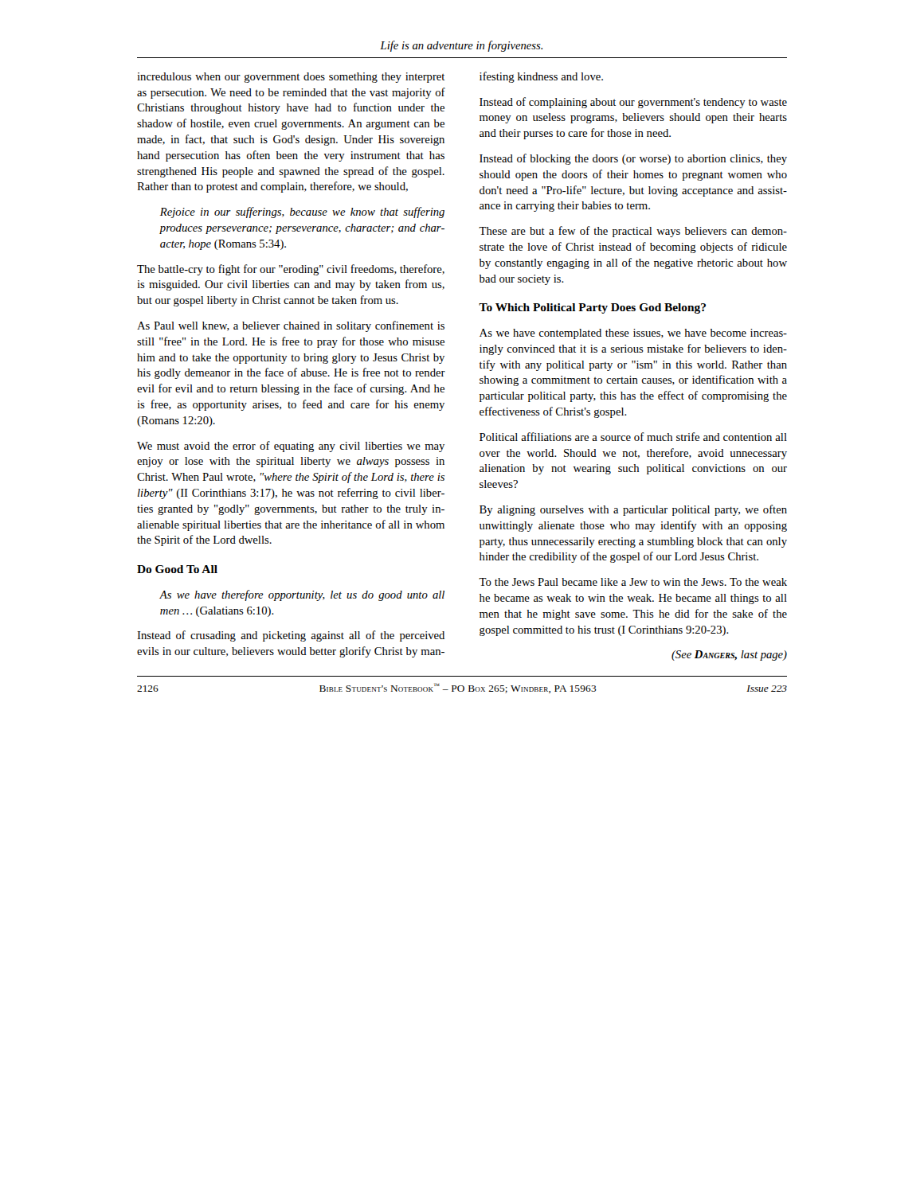Life is an adventure in forgiveness.
incredulous when our government does something they interpret as persecution. We need to be reminded that the vast majority of Christians throughout history have had to function under the shadow of hostile, even cruel governments. An argument can be made, in fact, that such is God's design. Under His sovereign hand persecution has often been the very instrument that has strengthened His people and spawned the spread of the gospel. Rather than to protest and complain, therefore, we should,
Rejoice in our sufferings, because we know that suffering produces perseverance; perseverance, character; and character, hope (Romans 5:34).
The battle-cry to fight for our "eroding" civil freedoms, therefore, is misguided. Our civil liberties can and may by taken from us, but our gospel liberty in Christ cannot be taken from us.
As Paul well knew, a believer chained in solitary confinement is still "free" in the Lord. He is free to pray for those who misuse him and to take the opportunity to bring glory to Jesus Christ by his godly demeanor in the face of abuse. He is free not to render evil for evil and to return blessing in the face of cursing. And he is free, as opportunity arises, to feed and care for his enemy (Romans 12:20).
We must avoid the error of equating any civil liberties we may enjoy or lose with the spiritual liberty we always possess in Christ. When Paul wrote, "where the Spirit of the Lord is, there is liberty" (II Corinthians 3:17), he was not referring to civil liberties granted by "godly" governments, but rather to the truly inalienable spiritual liberties that are the inheritance of all in whom the Spirit of the Lord dwells.
Do Good To All
As we have therefore opportunity, let us do good unto all men … (Galatians 6:10).
Instead of crusading and picketing against all of the perceived evils in our culture, believers would better glorify Christ by manifesting kindness and love.
Instead of complaining about our government's tendency to waste money on useless programs, believers should open their hearts and their purses to care for those in need.
Instead of blocking the doors (or worse) to abortion clinics, they should open the doors of their homes to pregnant women who don't need a "Pro-life" lecture, but loving acceptance and assistance in carrying their babies to term.
These are but a few of the practical ways believers can demonstrate the love of Christ instead of becoming objects of ridicule by constantly engaging in all of the negative rhetoric about how bad our society is.
To Which Political Party Does God Belong?
As we have contemplated these issues, we have become increasingly convinced that it is a serious mistake for believers to identify with any political party or "ism" in this world. Rather than showing a commitment to certain causes, or identification with a particular political party, this has the effect of compromising the effectiveness of Christ's gospel.
Political affiliations are a source of much strife and contention all over the world. Should we not, therefore, avoid unnecessary alienation by not wearing such political convictions on our sleeves?
By aligning ourselves with a particular political party, we often unwittingly alienate those who may identify with an opposing party, thus unnecessarily erecting a stumbling block that can only hinder the credibility of the gospel of our Lord Jesus Christ.
To the Jews Paul became like a Jew to win the Jews. To the weak he became as weak to win the weak. He became all things to all men that he might save some. This he did for the sake of the gospel committed to his trust (I Corinthians 9:20-23).
(See Dangers, last page)
2126
Bible Student's Notebook™ – PO Box 265; Windber, PA 15963
Issue 223